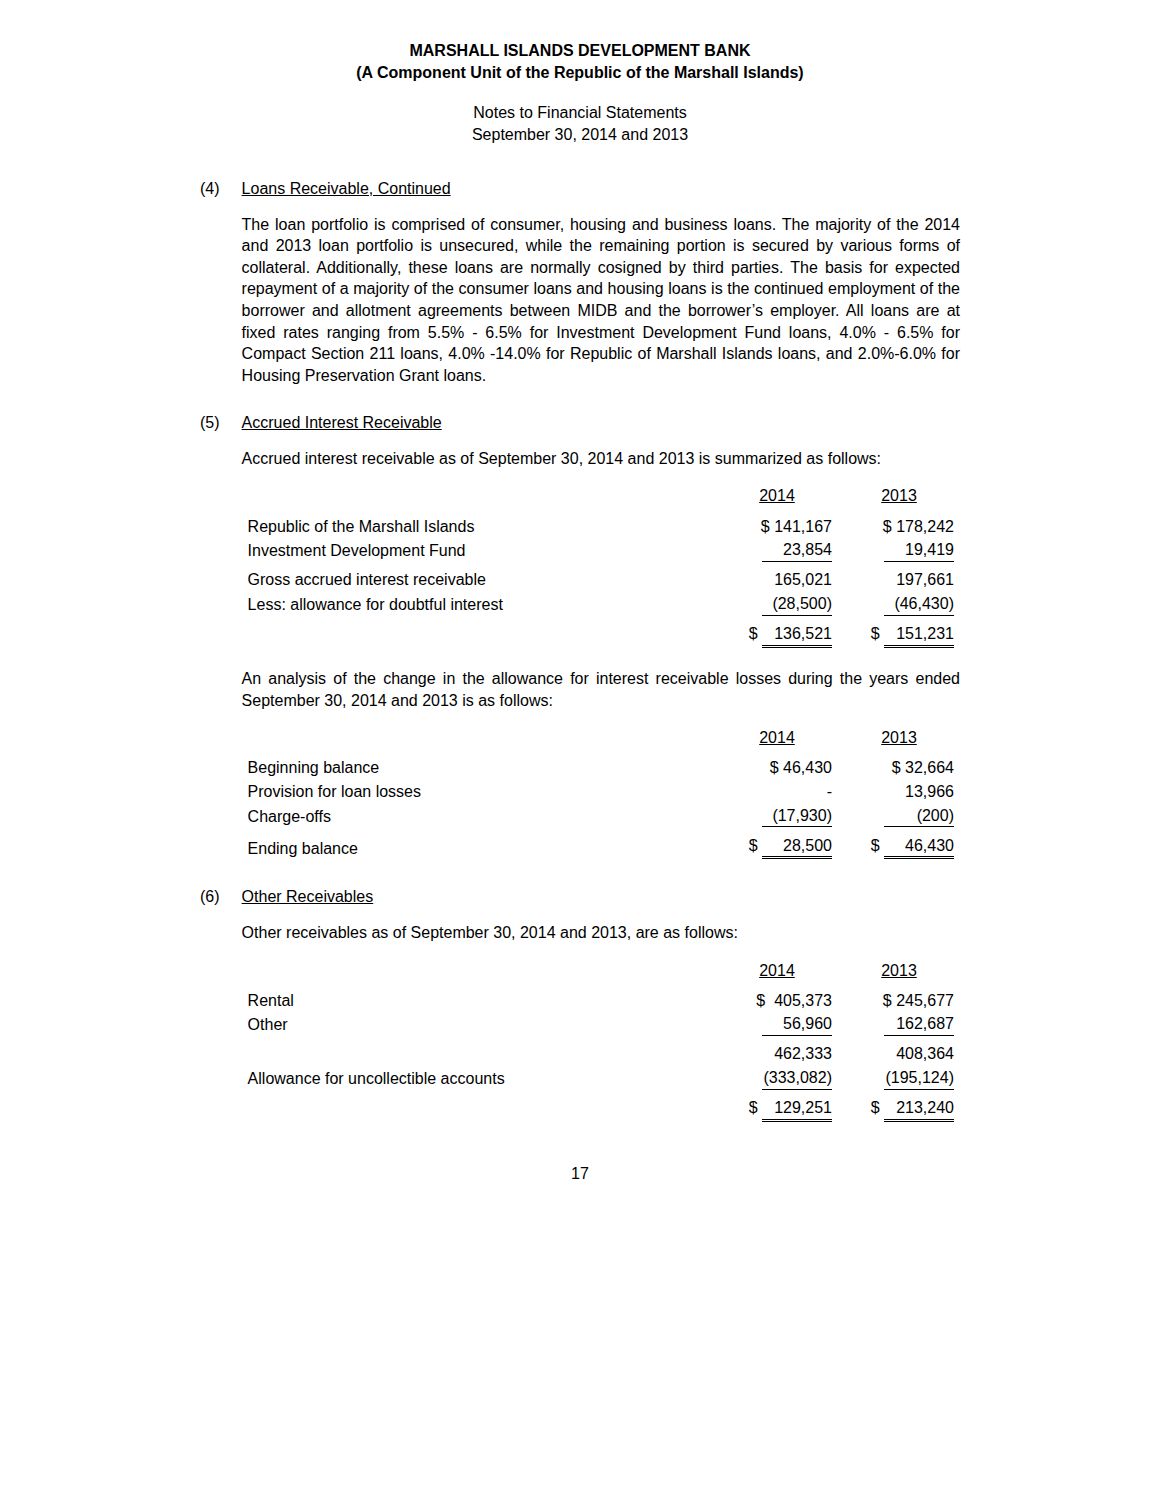MARSHALL ISLANDS DEVELOPMENT BANK (A Component Unit of the Republic of the Marshall Islands)
Notes to Financial Statements September 30, 2014 and 2013
(4) Loans Receivable, Continued
The loan portfolio is comprised of consumer, housing and business loans. The majority of the 2014 and 2013 loan portfolio is unsecured, while the remaining portion is secured by various forms of collateral. Additionally, these loans are normally cosigned by third parties. The basis for expected repayment of a majority of the consumer loans and housing loans is the continued employment of the borrower and allotment agreements between MIDB and the borrower’s employer. All loans are at fixed rates ranging from 5.5% - 6.5% for Investment Development Fund loans, 4.0% - 6.5% for Compact Section 211 loans, 4.0% -14.0% for Republic of Marshall Islands loans, and 2.0%-6.0% for Housing Preservation Grant loans.
(5) Accrued Interest Receivable
Accrued interest receivable as of September 30, 2014 and 2013 is summarized as follows:
| | 2014 | 2013 |
| --- | --- | --- |
| Republic of the Marshall Islands | $ 141,167 | $ 178,242 |
| Investment Development Fund | 23,854 | 19,419 |
| Gross accrued interest receivable | 165,021 | 197,661 |
| Less: allowance for doubtful interest | (28,500) | (46,430) |
| | $ 136,521 | $ 151,231 |
An analysis of the change in the allowance for interest receivable losses during the years ended September 30, 2014 and 2013 is as follows:
| | 2014 | 2013 |
| --- | --- | --- |
| Beginning balance | $ 46,430 | $ 32,664 |
| Provision for loan losses | - | 13,966 |
| Charge-offs | (17,930) | (200) |
| Ending balance | $ 28,500 | $ 46,430 |
(6) Other Receivables
Other receivables as of September 30, 2014 and 2013, are as follows:
| | 2014 | 2013 |
| --- | --- | --- |
| Rental | $ 405,373 | $ 245,677 |
| Other | 56,960 | 162,687 |
| | 462,333 | 408,364 |
| Allowance for uncollectible accounts | (333,082) | (195,124) |
| | $ 129,251 | $ 213,240 |
17